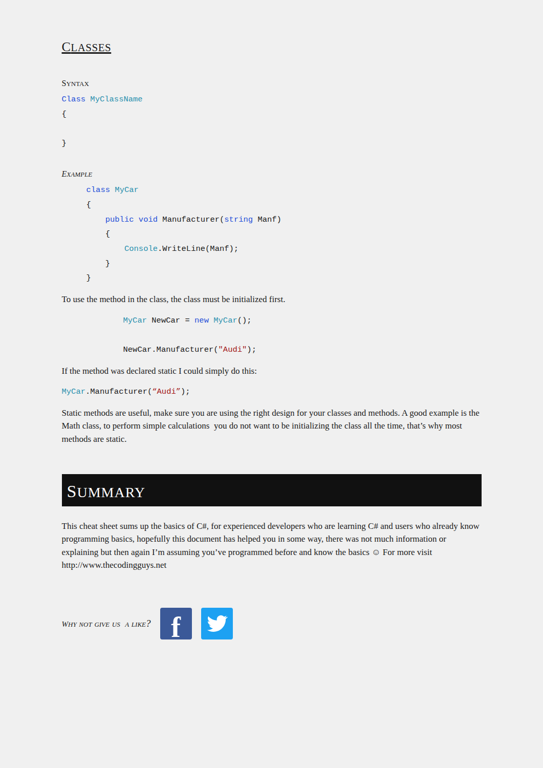Classes
Syntax
Class MyClassName { }
Example
class MyCar { public void Manufacturer(string Manf) { Console.WriteLine(Manf); } }
To use the method in the class, the class must be initialized first.
MyCar NewCar = new MyCar(); NewCar.Manufacturer("Audi");
If the method was declared static I could simply do this:
MyCar.Manufacturer(“Audi”);
Static methods are useful, make sure you are using the right design for your classes and methods. A good example is the Math class, to perform simple calculations you do not want to be initializing the class all the time, that’s why most methods are static.
Summary
This cheat sheet sums up the basics of C#, for experienced developers who are learning C# and users who already know programming basics, hopefully this document has helped you in some way, there was not much information or explaining but then again I’m assuming you’ve programmed before and know the basics ☺ For more visit http://www.thecodingguys.net
Why Not Give us a like?
f